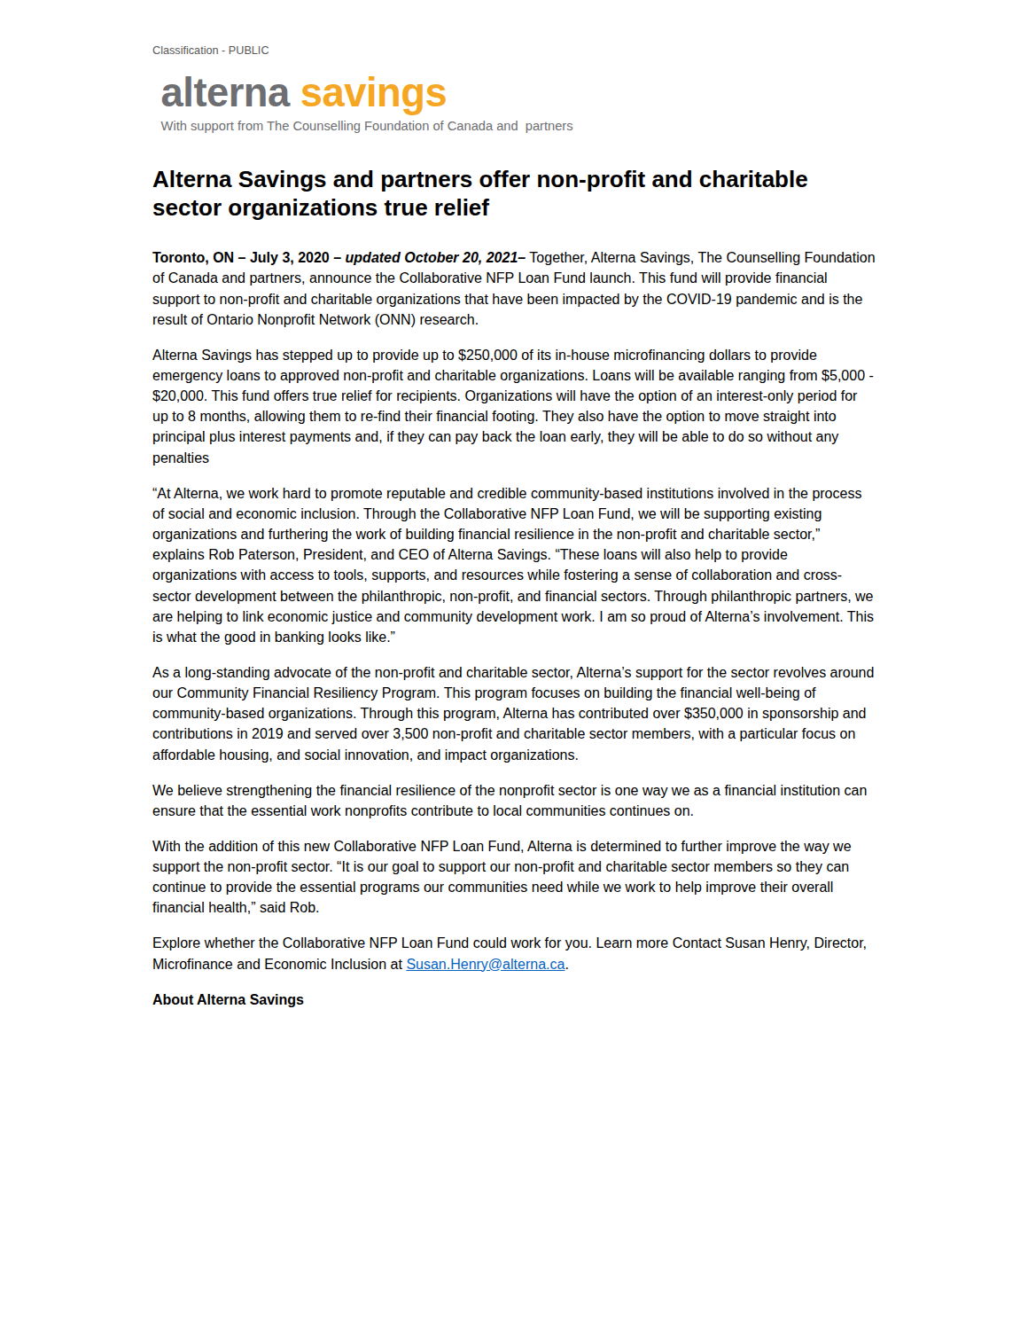Classification - PUBLIC
alterna savings
With support from The Counselling Foundation of Canada and partners
Alterna Savings and partners offer non-profit and charitable sector organizations true relief
Toronto, ON – July 3, 2020 – updated October 20, 2021– Together, Alterna Savings, The Counselling Foundation of Canada and partners, announce the Collaborative NFP Loan Fund launch. This fund will provide financial support to non-profit and charitable organizations that have been impacted by the COVID-19 pandemic and is the result of Ontario Nonprofit Network (ONN) research.
Alterna Savings has stepped up to provide up to $250,000 of its in-house microfinancing dollars to provide emergency loans to approved non-profit and charitable organizations. Loans will be available ranging from $5,000 - $20,000. This fund offers true relief for recipients. Organizations will have the option of an interest-only period for up to 8 months, allowing them to re-find their financial footing. They also have the option to move straight into principal plus interest payments and, if they can pay back the loan early, they will be able to do so without any penalties
“At Alterna, we work hard to promote reputable and credible community-based institutions involved in the process of social and economic inclusion. Through the Collaborative NFP Loan Fund, we will be supporting existing organizations and furthering the work of building financial resilience in the non-profit and charitable sector,” explains Rob Paterson, President, and CEO of Alterna Savings. “These loans will also help to provide organizations with access to tools, supports, and resources while fostering a sense of collaboration and cross-sector development between the philanthropic, non-profit, and financial sectors. Through philanthropic partners, we are helping to link economic justice and community development work. I am so proud of Alterna’s involvement. This is what the good in banking looks like.”
As a long-standing advocate of the non-profit and charitable sector, Alterna’s support for the sector revolves around our Community Financial Resiliency Program. This program focuses on building the financial well-being of community-based organizations. Through this program, Alterna has contributed over $350,000 in sponsorship and contributions in 2019 and served over 3,500 non-profit and charitable sector members, with a particular focus on affordable housing, and social innovation, and impact organizations.
We believe strengthening the financial resilience of the nonprofit sector is one way we as a financial institution can ensure that the essential work nonprofits contribute to local communities continues on.
With the addition of this new Collaborative NFP Loan Fund, Alterna is determined to further improve the way we support the non-profit sector. “It is our goal to support our non-profit and charitable sector members so they can continue to provide the essential programs our communities need while we work to help improve their overall financial health,” said Rob.
Explore whether the Collaborative NFP Loan Fund could work for you. Learn more Contact Susan Henry, Director, Microfinance and Economic Inclusion at Susan.Henry@alterna.ca.
About Alterna Savings